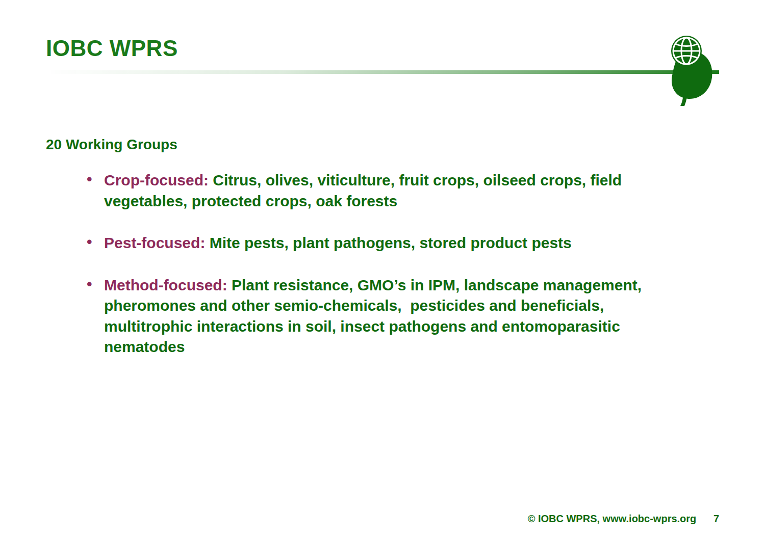IOBC WPRS
20 Working Groups
Crop-focused: Citrus, olives, viticulture, fruit crops, oilseed crops, field vegetables, protected crops, oak forests
Pest-focused: Mite pests, plant pathogens, stored product pests
Method-focused: Plant resistance, GMO’s in IPM, landscape management, pheromones and other semio-chemicals, pesticides and beneficials, multitrophic interactions in soil, insect pathogens and entomoparasitic nematodes
© IOBC WPRS, www.iobc-wprs.org 7